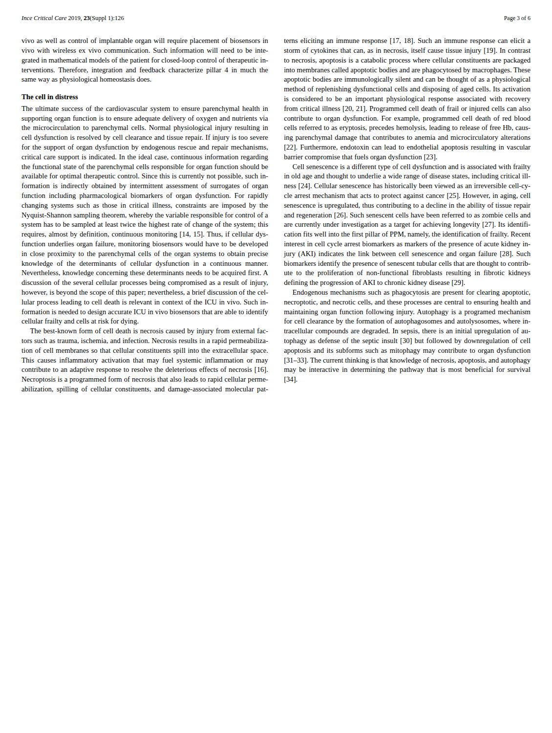Ince Critical Care 2019, 23(Suppl 1):126
Page 3 of 6
vivo as well as control of implantable organ will require placement of biosensors in vivo with wireless ex vivo communication. Such information will need to be integrated in mathematical models of the patient for closed-loop control of therapeutic interventions. Therefore, integration and feedback characterize pillar 4 in much the same way as physiological homeostasis does.
The cell in distress
The ultimate success of the cardiovascular system to ensure parenchymal health in supporting organ function is to ensure adequate delivery of oxygen and nutrients via the microcirculation to parenchymal cells. Normal physiological injury resulting in cell dysfunction is resolved by cell clearance and tissue repair. If injury is too severe for the support of organ dysfunction by endogenous rescue and repair mechanisms, critical care support is indicated. In the ideal case, continuous information regarding the functional state of the parenchymal cells responsible for organ function should be available for optimal therapeutic control. Since this is currently not possible, such information is indirectly obtained by intermittent assessment of surrogates of organ function including pharmacological biomarkers of organ dysfunction. For rapidly changing systems such as those in critical illness, constraints are imposed by the Nyquist-Shannon sampling theorem, whereby the variable responsible for control of a system has to be sampled at least twice the highest rate of change of the system; this requires, almost by definition, continuous monitoring [14, 15]. Thus, if cellular dysfunction underlies organ failure, monitoring biosensors would have to be developed in close proximity to the parenchymal cells of the organ systems to obtain precise knowledge of the determinants of cellular dysfunction in a continuous manner. Nevertheless, knowledge concerning these determinants needs to be acquired first. A discussion of the several cellular processes being compromised as a result of injury, however, is beyond the scope of this paper; nevertheless, a brief discussion of the cellular process leading to cell death is relevant in context of the ICU in vivo. Such information is needed to design accurate ICU in vivo biosensors that are able to identify cellular frailty and cells at risk for dying.
The best-known form of cell death is necrosis caused by injury from external factors such as trauma, ischemia, and infection. Necrosis results in a rapid permeabilization of cell membranes so that cellular constituents spill into the extracellular space. This causes inflammatory activation that may fuel systemic inflammation or may contribute to an adaptive response to resolve the deleterious effects of necrosis [16]. Necroptosis is a programmed form of necrosis that also leads to rapid cellular permeabilization, spilling of cellular constituents, and damage-associated molecular patterns eliciting an immune response [17, 18]. Such an immune response can elicit a storm of cytokines that can, as in necrosis, itself cause tissue injury [19]. In contrast to necrosis, apoptosis is a catabolic process where cellular constituents are packaged into membranes called apoptotic bodies and are phagocytosed by macrophages. These apoptotic bodies are immunologically silent and can be thought of as a physiological method of replenishing dysfunctional cells and disposing of aged cells. Its activation is considered to be an important physiological response associated with recovery from critical illness [20, 21]. Programmed cell death of frail or injured cells can also contribute to organ dysfunction. For example, programmed cell death of red blood cells referred to as eryptosis, precedes hemolysis, leading to release of free Hb, causing parenchymal damage that contributes to anemia and microcirculatory alterations [22]. Furthermore, endotoxin can lead to endothelial apoptosis resulting in vascular barrier compromise that fuels organ dysfunction [23].
Cell senescence is a different type of cell dysfunction and is associated with frailty in old age and thought to underlie a wide range of disease states, including critical illness [24]. Cellular senescence has historically been viewed as an irreversible cell-cycle arrest mechanism that acts to protect against cancer [25]. However, in aging, cell senescence is upregulated, thus contributing to a decline in the ability of tissue repair and regeneration [26]. Such senescent cells have been referred to as zombie cells and are currently under investigation as a target for achieving longevity [27]. Its identification fits well into the first pillar of PPM, namely, the identification of frailty. Recent interest in cell cycle arrest biomarkers as markers of the presence of acute kidney injury (AKI) indicates the link between cell senescence and organ failure [28]. Such biomarkers identify the presence of senescent tubular cells that are thought to contribute to the proliferation of non-functional fibroblasts resulting in fibrotic kidneys defining the progression of AKI to chronic kidney disease [29].
Endogenous mechanisms such as phagocytosis are present for clearing apoptotic, necroptotic, and necrotic cells, and these processes are central to ensuring health and maintaining organ function following injury. Autophagy is a programed mechanism for cell clearance by the formation of autophagosomes and autolysosomes, where intracellular compounds are degraded. In sepsis, there is an initial upregulation of autophagy as defense of the septic insult [30] but followed by downregulation of cell apoptosis and its subforms such as mitophagy may contribute to organ dysfunction [31–33]. The current thinking is that knowledge of necrosis, apoptosis, and autophagy may be interactive in determining the pathway that is most beneficial for survival [34].